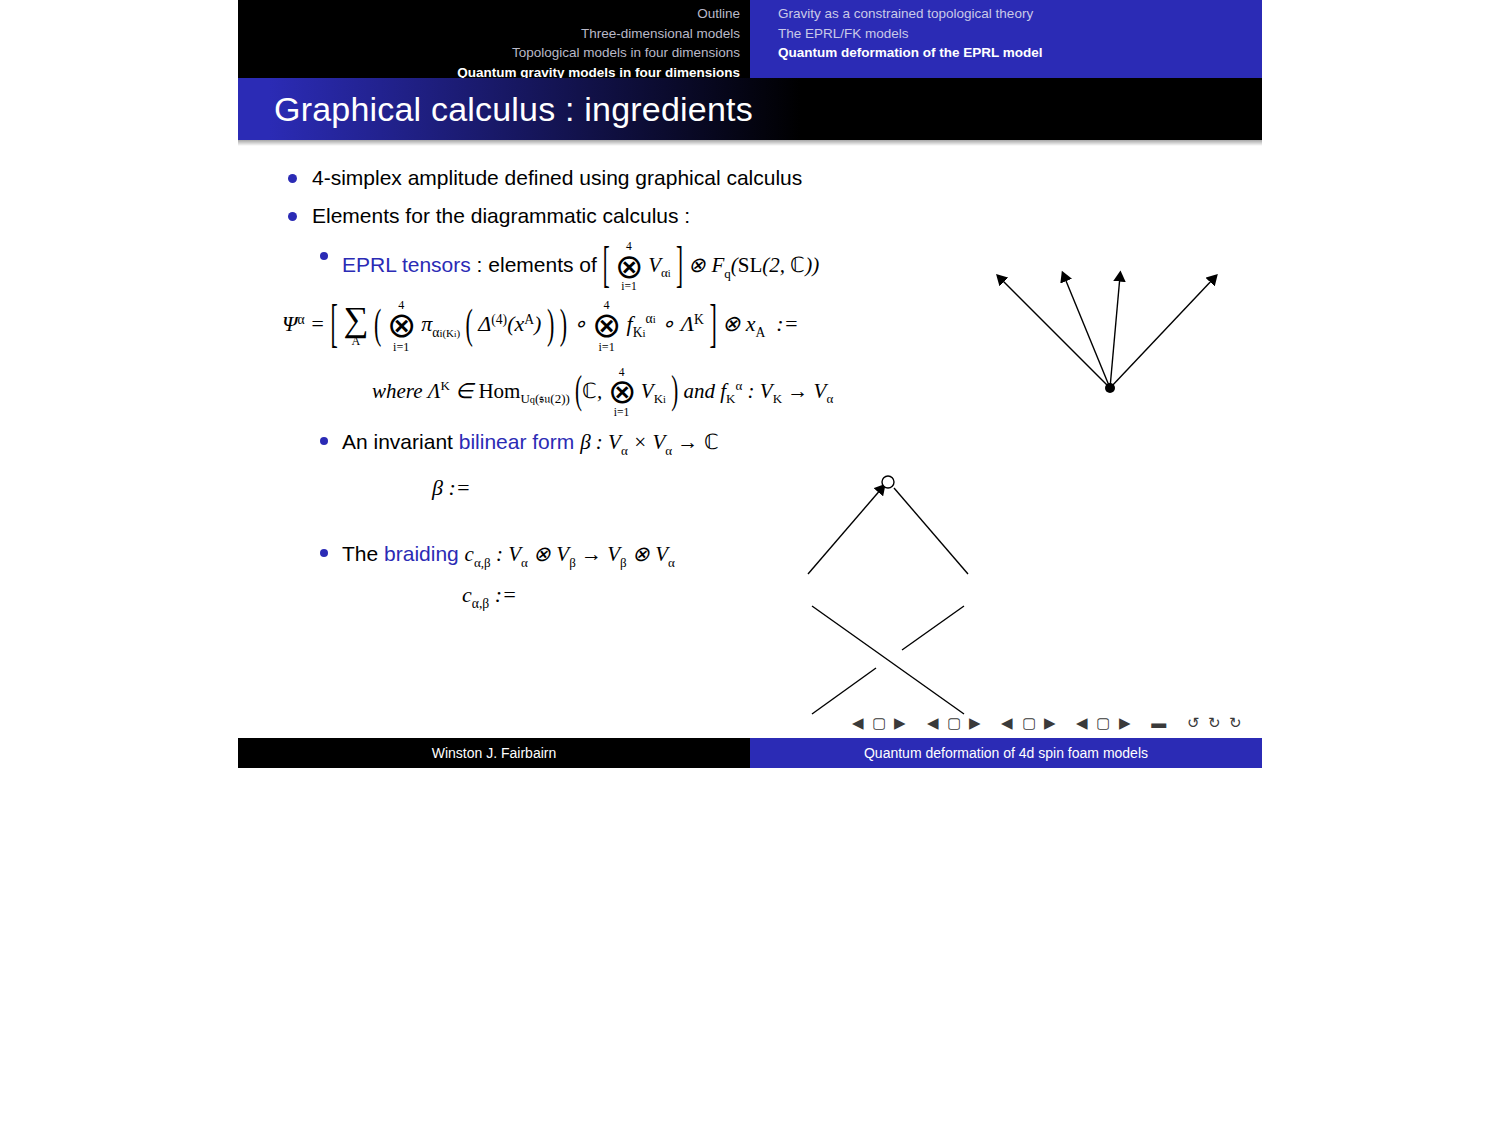Outline
Three-dimensional models
Topological models in four dimensions
Quantum gravity models in four dimensions
Gravity as a constrained topological theory
The EPRL/FK models
Quantum deformation of the EPRL model
Graphical calculus : ingredients
4-simplex amplitude defined using graphical calculus
Elements for the diagrammatic calculus :
EPRL tensors : elements of [ 4⊗i=1 Vαi ] ⊗ Fq(SL(2, ℂ))
Ψα = [ ∑A ( 4⊗i=1 παi(Ki) ( Δ(4)(xA) ) ) ∘ 4⊗i=1 fKi αi ∘ ΛK ] ⊗ xA :=
where ΛK ∈ Hom Uq(𝔰𝔲(2)) (ℂ, 4⊗i=1 VKi ) and fKα : VK → Vα
An invariant bilinear form β : Vα × Vα → ℂ
β :=
The braiding cα,β : Vα ⊗ Vβ → Vβ ⊗ Vα
cα,β :=
◀ ▢ ▶ ◀ ▢ ▶ ◀ ▢ ▶ ◀ ▢ ▶ ▬ ↺ ↻ ↻
Winston J. Fairbairn
Quantum deformation of 4d spin foam models